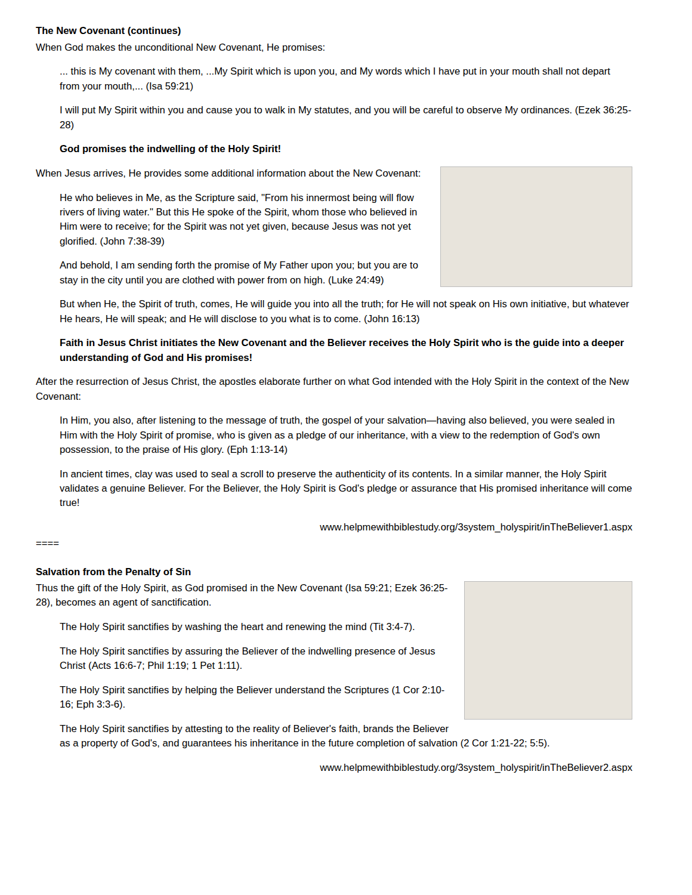The New Covenant (continues)
When God makes the unconditional New Covenant, He promises:
... this is My covenant with them, ...My Spirit which is upon you, and My words which I have put in your mouth shall not depart from your mouth,... (Isa 59:21)
I will put My Spirit within you and cause you to walk in My statutes, and you will be careful to observe My ordinances. (Ezek 36:25-28)
God promises the indwelling of the Holy Spirit!
When Jesus arrives, He provides some additional information about the New Covenant:
He who believes in Me, as the Scripture said, "From his innermost being will flow rivers of living water." But this He spoke of the Spirit, whom those who believed in Him were to receive; for the Spirit was not yet given, because Jesus was not yet glorified. (John 7:38-39)
And behold, I am sending forth the promise of My Father upon you; but you are to stay in the city until you are clothed with power from on high. (Luke 24:49)
But when He, the Spirit of truth, comes, He will guide you into all the truth; for He will not speak on His own initiative, but whatever He hears, He will speak; and He will disclose to you what is to come. (John 16:13)
Faith in Jesus Christ initiates the New Covenant and the Believer receives the Holy Spirit who is the guide into a deeper understanding of God and His promises!
After the resurrection of Jesus Christ, the apostles elaborate further on what God intended with the Holy Spirit in the context of the New Covenant:
In Him, you also, after listening to the message of truth, the gospel of your salvation—having also believed, you were sealed in Him with the Holy Spirit of promise, who is given as a pledge of our inheritance, with a view to the redemption of God's own possession, to the praise of His glory. (Eph 1:13-14)
In ancient times, clay was used to seal a scroll to preserve the authenticity of its contents. In a similar manner, the Holy Spirit validates a genuine Believer. For the Believer, the Holy Spirit is God's pledge or assurance that His promised inheritance will come true!
www.helpmewithbiblestudy.org/3system_holyspirit/inTheBeliever1.aspx
====
Salvation from the Penalty of Sin
Thus the gift of the Holy Spirit, as God promised in the New Covenant (Isa 59:21; Ezek 36:25-28), becomes an agent of sanctification.
The Holy Spirit sanctifies by washing the heart and renewing the mind (Tit 3:4-7).
The Holy Spirit sanctifies by assuring the Believer of the indwelling presence of Jesus Christ (Acts 16:6-7; Phil 1:19; 1 Pet 1:11).
The Holy Spirit sanctifies by helping the Believer understand the Scriptures (1 Cor 2:10-16; Eph 3:3-6).
The Holy Spirit sanctifies by attesting to the reality of Believer's faith, brands the Believer as a property of God's, and guarantees his inheritance in the future completion of salvation (2 Cor 1:21-22; 5:5).
www.helpmewithbiblestudy.org/3system_holyspirit/inTheBeliever2.aspx